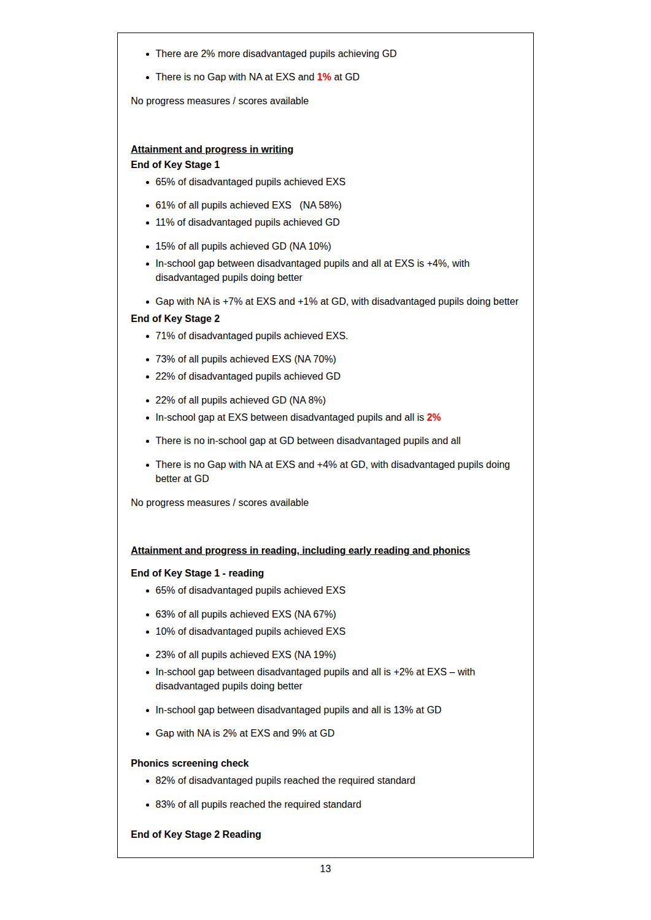There are 2% more disadvantaged pupils achieving GD
There is no Gap with NA at EXS and 1% at GD
No progress measures / scores available
Attainment and progress in writing
End of Key Stage 1
65% of disadvantaged pupils achieved EXS
61% of all pupils achieved EXS (NA 58%)
11% of disadvantaged pupils achieved GD
15% of all pupils achieved GD (NA 10%)
In-school gap between disadvantaged pupils and all at EXS is +4%, with disadvantaged pupils doing better
Gap with NA is +7% at EXS and +1% at GD, with disadvantaged pupils doing better
End of Key Stage 2
71% of disadvantaged pupils achieved EXS.
73% of all pupils achieved EXS (NA 70%)
22% of disadvantaged pupils achieved GD
22% of all pupils achieved GD (NA 8%)
In-school gap at EXS between disadvantaged pupils and all is 2%
There is no in-school gap at GD between disadvantaged pupils and all
There is no Gap with NA at EXS and +4% at GD, with disadvantaged pupils doing better at GD
No progress measures / scores available
Attainment and progress in reading, including early reading and phonics
End of Key Stage 1 - reading
65% of disadvantaged pupils achieved EXS
63% of all pupils achieved EXS (NA 67%)
10% of disadvantaged pupils achieved EXS
23% of all pupils achieved EXS (NA 19%)
In-school gap between disadvantaged pupils and all is +2% at EXS – with disadvantaged pupils doing better
In-school gap between disadvantaged pupils and all is 13% at GD
Gap with NA is 2% at EXS and 9% at GD
Phonics screening check
82% of disadvantaged pupils reached the required standard
83% of all pupils reached the required standard
End of Key Stage 2 Reading
13